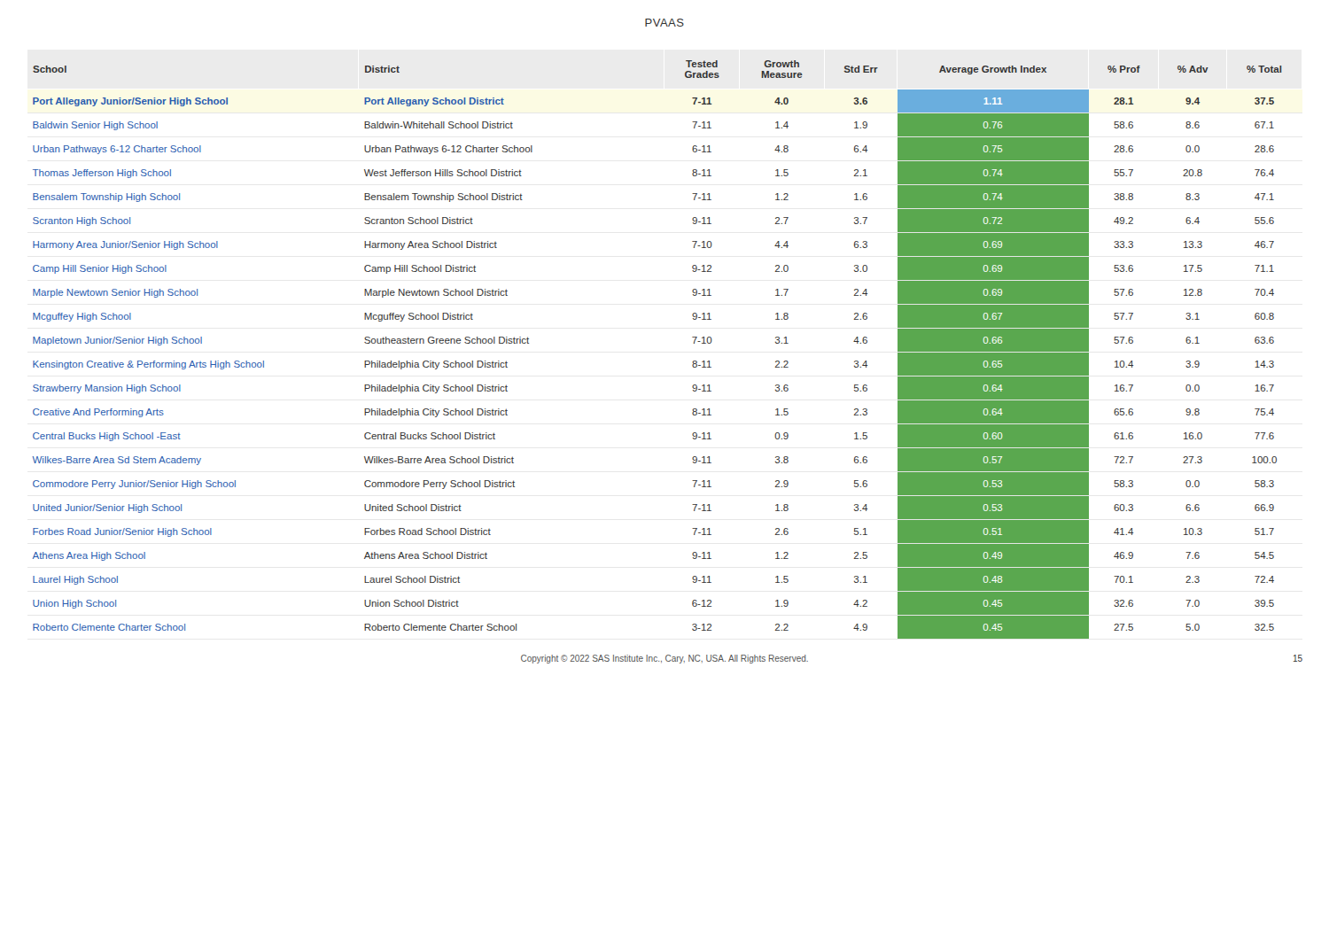PVAAS
| School | District | Tested Grades | Growth Measure | Std Err | Average Growth Index | % Prof | % Adv | % Total |
| --- | --- | --- | --- | --- | --- | --- | --- | --- |
| Port Allegany Junior/Senior High School | Port Allegany School District | 7-11 | 4.0 | 3.6 | 1.11 | 28.1 | 9.4 | 37.5 |
| Baldwin Senior High School | Baldwin-Whitehall School District | 7-11 | 1.4 | 1.9 | 0.76 | 58.6 | 8.6 | 67.1 |
| Urban Pathways 6-12 Charter School | Urban Pathways 6-12 Charter School | 6-11 | 4.8 | 6.4 | 0.75 | 28.6 | 0.0 | 28.6 |
| Thomas Jefferson High School | West Jefferson Hills School District | 8-11 | 1.5 | 2.1 | 0.74 | 55.7 | 20.8 | 76.4 |
| Bensalem Township High School | Bensalem Township School District | 7-11 | 1.2 | 1.6 | 0.74 | 38.8 | 8.3 | 47.1 |
| Scranton High School | Scranton School District | 9-11 | 2.7 | 3.7 | 0.72 | 49.2 | 6.4 | 55.6 |
| Harmony Area Junior/Senior High School | Harmony Area School District | 7-10 | 4.4 | 6.3 | 0.69 | 33.3 | 13.3 | 46.7 |
| Camp Hill Senior High School | Camp Hill School District | 9-12 | 2.0 | 3.0 | 0.69 | 53.6 | 17.5 | 71.1 |
| Marple Newtown Senior High School | Marple Newtown School District | 9-11 | 1.7 | 2.4 | 0.69 | 57.6 | 12.8 | 70.4 |
| Mcguffey High School | Mcguffey School District | 9-11 | 1.8 | 2.6 | 0.67 | 57.7 | 3.1 | 60.8 |
| Mapletown Junior/Senior High School | Southeastern Greene School District | 7-10 | 3.1 | 4.6 | 0.66 | 57.6 | 6.1 | 63.6 |
| Kensington Creative & Performing Arts High School | Philadelphia City School District | 8-11 | 2.2 | 3.4 | 0.65 | 10.4 | 3.9 | 14.3 |
| Strawberry Mansion High School | Philadelphia City School District | 9-11 | 3.6 | 5.6 | 0.64 | 16.7 | 0.0 | 16.7 |
| Creative And Performing Arts | Philadelphia City School District | 8-11 | 1.5 | 2.3 | 0.64 | 65.6 | 9.8 | 75.4 |
| Central Bucks High School -East | Central Bucks School District | 9-11 | 0.9 | 1.5 | 0.60 | 61.6 | 16.0 | 77.6 |
| Wilkes-Barre Area Sd Stem Academy | Wilkes-Barre Area School District | 9-11 | 3.8 | 6.6 | 0.57 | 72.7 | 27.3 | 100.0 |
| Commodore Perry Junior/Senior High School | Commodore Perry School District | 7-11 | 2.9 | 5.6 | 0.53 | 58.3 | 0.0 | 58.3 |
| United Junior/Senior High School | United School District | 7-11 | 1.8 | 3.4 | 0.53 | 60.3 | 6.6 | 66.9 |
| Forbes Road Junior/Senior High School | Forbes Road School District | 7-11 | 2.6 | 5.1 | 0.51 | 41.4 | 10.3 | 51.7 |
| Athens Area High School | Athens Area School District | 9-11 | 1.2 | 2.5 | 0.49 | 46.9 | 7.6 | 54.5 |
| Laurel High School | Laurel School District | 9-11 | 1.5 | 3.1 | 0.48 | 70.1 | 2.3 | 72.4 |
| Union High School | Union School District | 6-12 | 1.9 | 4.2 | 0.45 | 32.6 | 7.0 | 39.5 |
| Roberto Clemente Charter School | Roberto Clemente Charter School | 3-12 | 2.2 | 4.9 | 0.45 | 27.5 | 5.0 | 32.5 |
Copyright © 2022 SAS Institute Inc., Cary, NC, USA. All Rights Reserved. 15